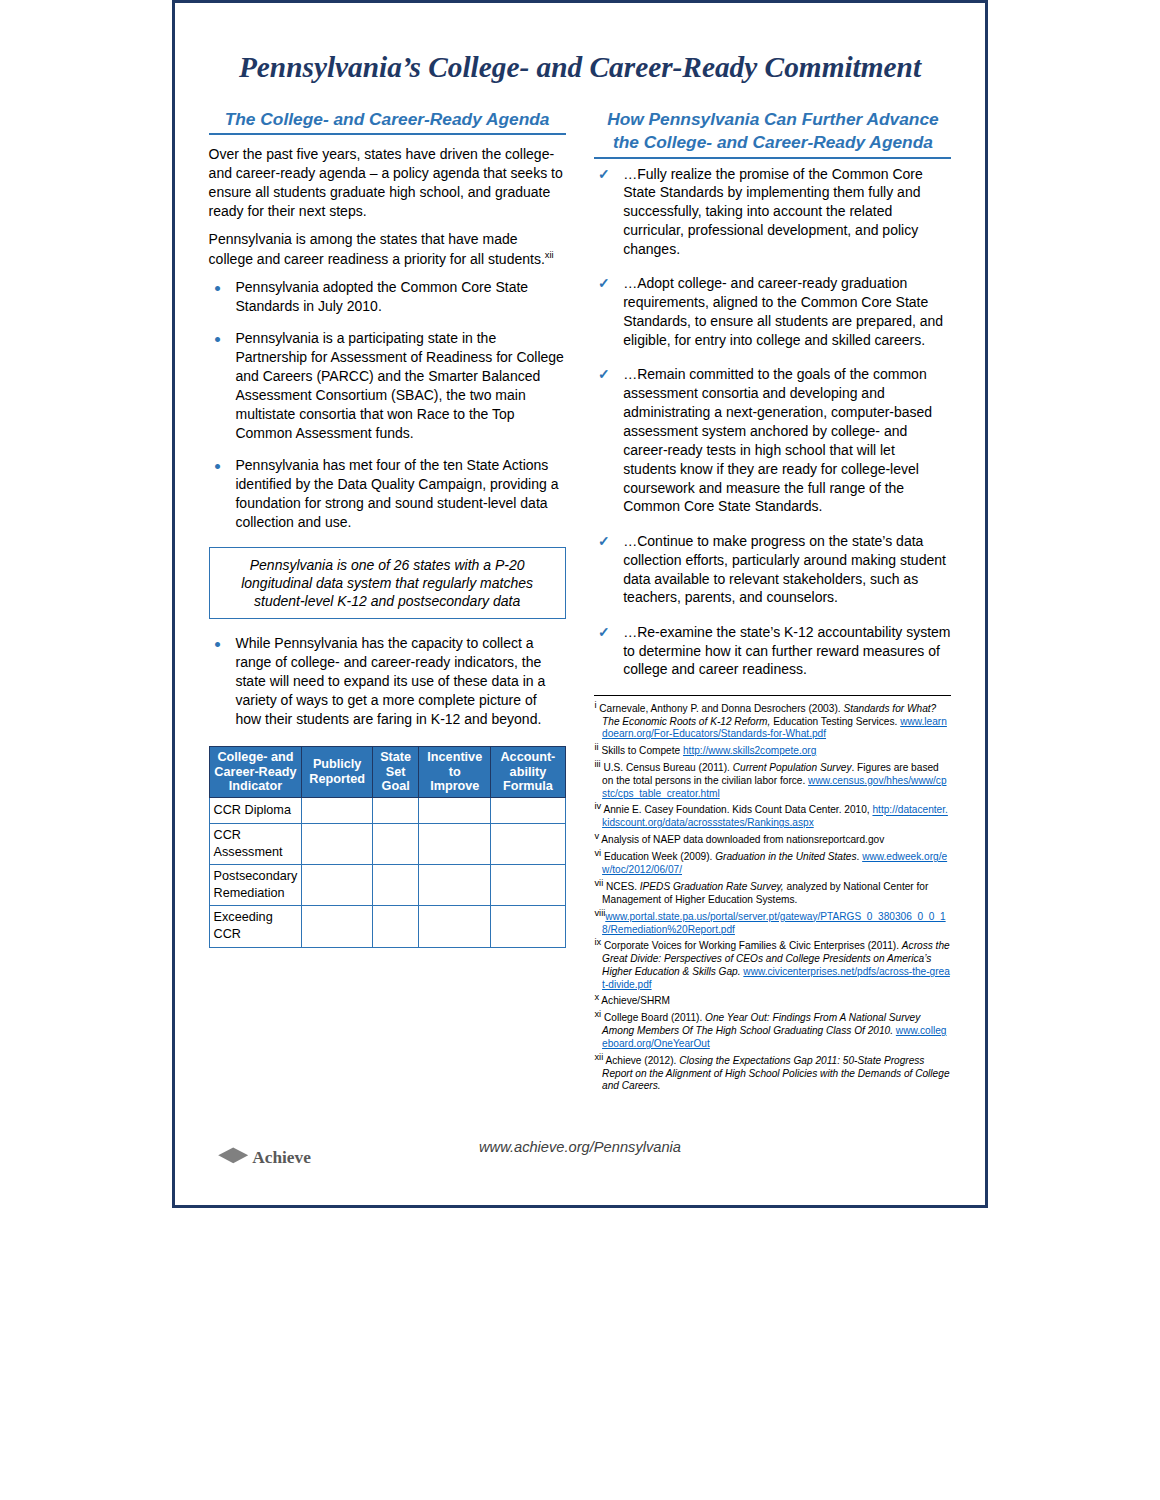Pennsylvania’s College- and Career-Ready Commitment
The College- and Career-Ready Agenda
Over the past five years, states have driven the college- and career-ready agenda – a policy agenda that seeks to ensure all students graduate high school, and graduate ready for their next steps.
Pennsylvania is among the states that have made college and career readiness a priority for all students.xii
Pennsylvania adopted the Common Core State Standards in July 2010.
Pennsylvania is a participating state in the Partnership for Assessment of Readiness for College and Careers (PARCC) and the Smarter Balanced Assessment Consortium (SBAC), the two main multistate consortia that won Race to the Top Common Assessment funds.
Pennsylvania has met four of the ten State Actions identified by the Data Quality Campaign, providing a foundation for strong and sound student-level data collection and use.
Pennsylvania is one of 26 states with a P-20 longitudinal data system that regularly matches student-level K-12 and postsecondary data
While Pennsylvania has the capacity to collect a range of college- and career-ready indicators, the state will need to expand its use of these data in a variety of ways to get a more complete picture of how their students are faring in K-12 and beyond.
| College- and Career-Ready Indicator | Publicly Reported | State Set Goal | Incentive to Improve | Account-ability Formula |
| --- | --- | --- | --- | --- |
| CCR Diploma | | | | |
| CCR Assessment | | | | |
| Postsecondary Remediation | | | | |
| Exceeding CCR | | | | |
How Pennsylvania Can Further Advance the College- and Career-Ready Agenda
…Fully realize the promise of the Common Core State Standards by implementing them fully and successfully, taking into account the related curricular, professional development, and policy changes.
…Adopt college- and career-ready graduation requirements, aligned to the Common Core State Standards, to ensure all students are prepared, and eligible, for entry into college and skilled careers.
…Remain committed to the goals of the common assessment consortia and developing and administrating a next-generation, computer-based assessment system anchored by college- and career-ready tests in high school that will let students know if they are ready for college-level coursework and measure the full range of the Common Core State Standards.
…Continue to make progress on the state’s data collection efforts, particularly around making student data available to relevant stakeholders, such as teachers, parents, and counselors.
…Re-examine the state’s K-12 accountability system to determine how it can further reward measures of college and career readiness.
i Carnevale, Anthony P. and Donna Desrochers (2003). Standards for What? The Economic Roots of K-12 Reform, Education Testing Services. www.learndoearn.org/For-Educators/Standards-for-What.pdf
ii Skills to Compete http://www.skills2compete.org
iii U.S. Census Bureau (2011). Current Population Survey. Figures are based on the total persons in the civilian labor force. www.census.gov/hhes/www/cpstc/cps_table_creator.html
iv Annie E. Casey Foundation. Kids Count Data Center. 2010, http://datacenter.kidscount.org/data/acrossstates/Rankings.aspx
v Analysis of NAEP data downloaded from nationsreportcard.gov
vi Education Week (2009). Graduation in the United States. www.edweek.org/ew/toc/2012/06/07/
vii NCES. IPEDS Graduation Rate Survey, analyzed by National Center for Management of Higher Education Systems.
viiiwww.portal.state.pa.us/portal/server.pt/gateway/PTARGS_0_380306_0_0_18/Remediation%20Report.pdf
ix Corporate Voices for Working Families & Civic Enterprises (2011). Across the Great Divide: Perspectives of CEOs and College Presidents on America’s Higher Education & Skills Gap. www.civicenterprises.net/pdfs/across-the-great-divide.pdf
x Achieve/SHRM
xi College Board (2011). One Year Out: Findings From A National Survey Among Members Of The High School Graduating Class Of 2010. www.collegeboard.org/OneYearOut
xii Achieve (2012). Closing the Expectations Gap 2011: 50-State Progress Report on the Alignment of High School Policies with the Demands of College and Careers.
Achieve
www.achieve.org/Pennsylvania